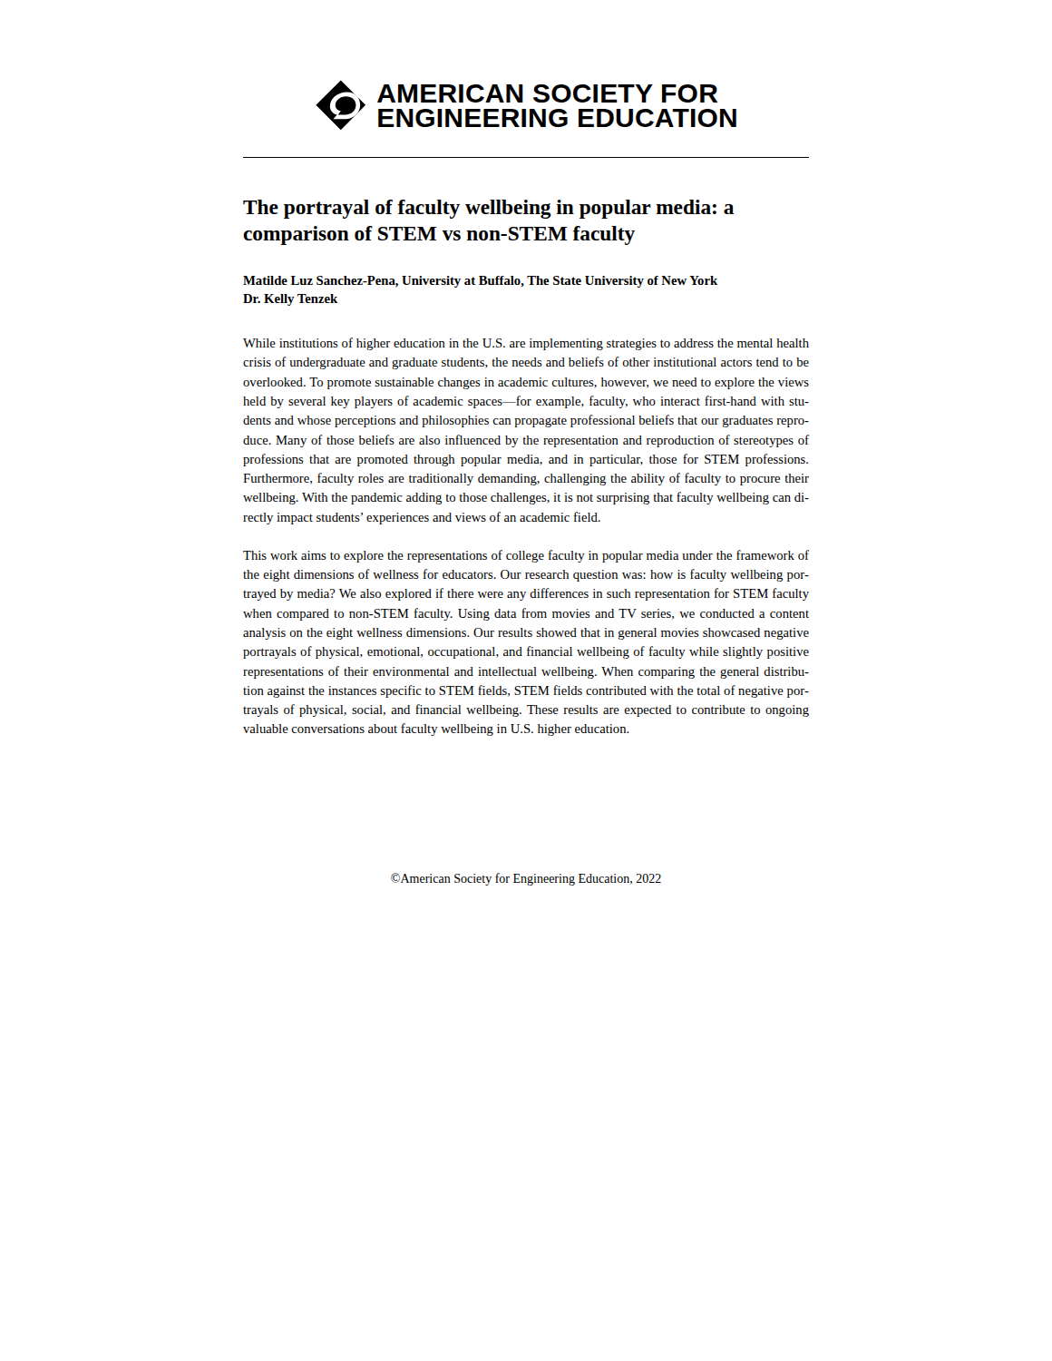AMERICAN SOCIETY FOR ENGINEERING EDUCATION
The portrayal of faculty wellbeing in popular media: a comparison of STEM vs non-STEM faculty
Matilde Luz Sanchez-Pena, University at Buffalo, The State University of New York
Dr. Kelly Tenzek
While institutions of higher education in the U.S. are implementing strategies to address the mental health crisis of undergraduate and graduate students, the needs and beliefs of other institutional actors tend to be overlooked. To promote sustainable changes in academic cultures, however, we need to explore the views held by several key players of academic spaces—for example, faculty, who interact first-hand with students and whose perceptions and philosophies can propagate professional beliefs that our graduates reproduce. Many of those beliefs are also influenced by the representation and reproduction of stereotypes of professions that are promoted through popular media, and in particular, those for STEM professions. Furthermore, faculty roles are traditionally demanding, challenging the ability of faculty to procure their wellbeing. With the pandemic adding to those challenges, it is not surprising that faculty wellbeing can directly impact students’ experiences and views of an academic field.
This work aims to explore the representations of college faculty in popular media under the framework of the eight dimensions of wellness for educators. Our research question was: how is faculty wellbeing portrayed by media? We also explored if there were any differences in such representation for STEM faculty when compared to non-STEM faculty. Using data from movies and TV series, we conducted a content analysis on the eight wellness dimensions. Our results showed that in general movies showcased negative portrayals of physical, emotional, occupational, and financial wellbeing of faculty while slightly positive representations of their environmental and intellectual wellbeing. When comparing the general distribution against the instances specific to STEM fields, STEM fields contributed with the total of negative portrayals of physical, social, and financial wellbeing. These results are expected to contribute to ongoing valuable conversations about faculty wellbeing in U.S. higher education.
©American Society for Engineering Education, 2022